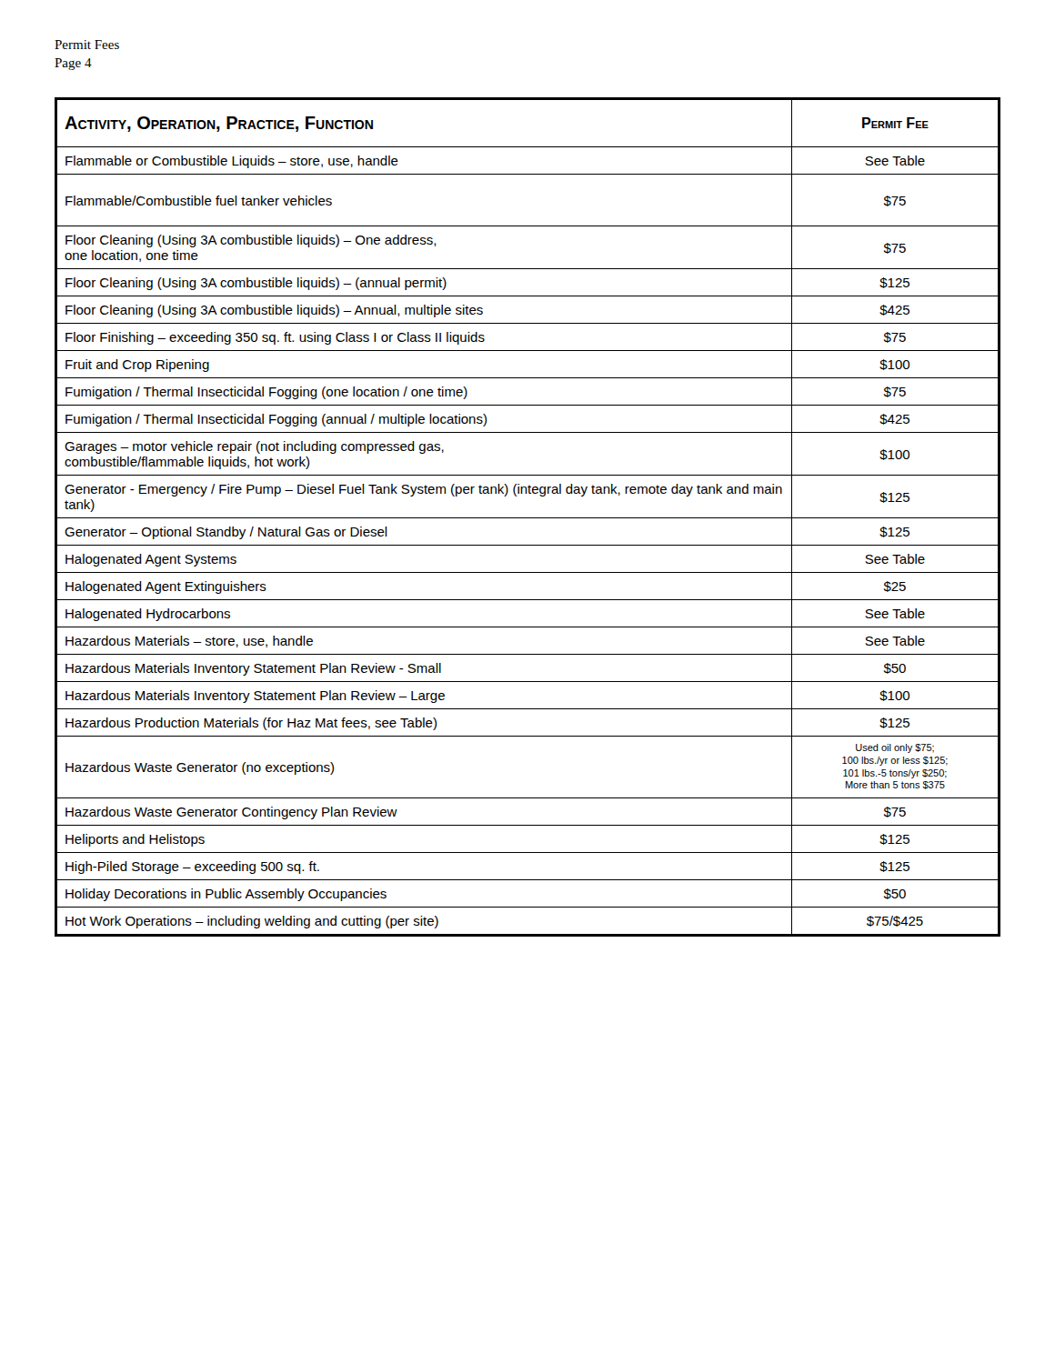Permit Fees
Page 4
| Activity, Operation, Practice, Function | Permit Fee |
| --- | --- |
| Flammable or Combustible Liquids – store, use, handle | See Table |
| Flammable/Combustible fuel tanker vehicles | $75 |
| Floor Cleaning (Using 3A combustible liquids) – One address, one location, one time | $75 |
| Floor Cleaning (Using 3A combustible liquids) – (annual permit) | $125 |
| Floor Cleaning (Using 3A combustible liquids) – Annual, multiple sites | $425 |
| Floor Finishing – exceeding 350 sq. ft. using Class I or Class II liquids | $75 |
| Fruit and Crop Ripening | $100 |
| Fumigation / Thermal Insecticidal Fogging (one location / one time) | $75 |
| Fumigation / Thermal Insecticidal Fogging (annual / multiple locations) | $425 |
| Garages – motor vehicle repair (not including compressed gas, combustible/flammable liquids, hot work) | $100 |
| Generator - Emergency / Fire Pump – Diesel Fuel Tank System (per tank) (integral day tank, remote day tank and main tank) | $125 |
| Generator – Optional Standby / Natural Gas or Diesel | $125 |
| Halogenated Agent Systems | See Table |
| Halogenated Agent Extinguishers | $25 |
| Halogenated Hydrocarbons | See Table |
| Hazardous Materials – store, use, handle | See Table |
| Hazardous Materials Inventory Statement Plan Review - Small | $50 |
| Hazardous Materials Inventory Statement Plan Review – Large | $100 |
| Hazardous Production Materials (for Haz Mat fees, see Table) | $125 |
| Hazardous Waste Generator (no exceptions) | Used oil only $75; 100 lbs./yr or less $125; 101 lbs.-5 tons/yr $250; More than 5 tons $375 |
| Hazardous Waste Generator Contingency Plan Review | $75 |
| Heliports and Helistops | $125 |
| High-Piled Storage – exceeding 500 sq. ft. | $125 |
| Holiday Decorations in Public Assembly Occupancies | $50 |
| Hot Work Operations – including welding and cutting (per site) | $75/$425 |